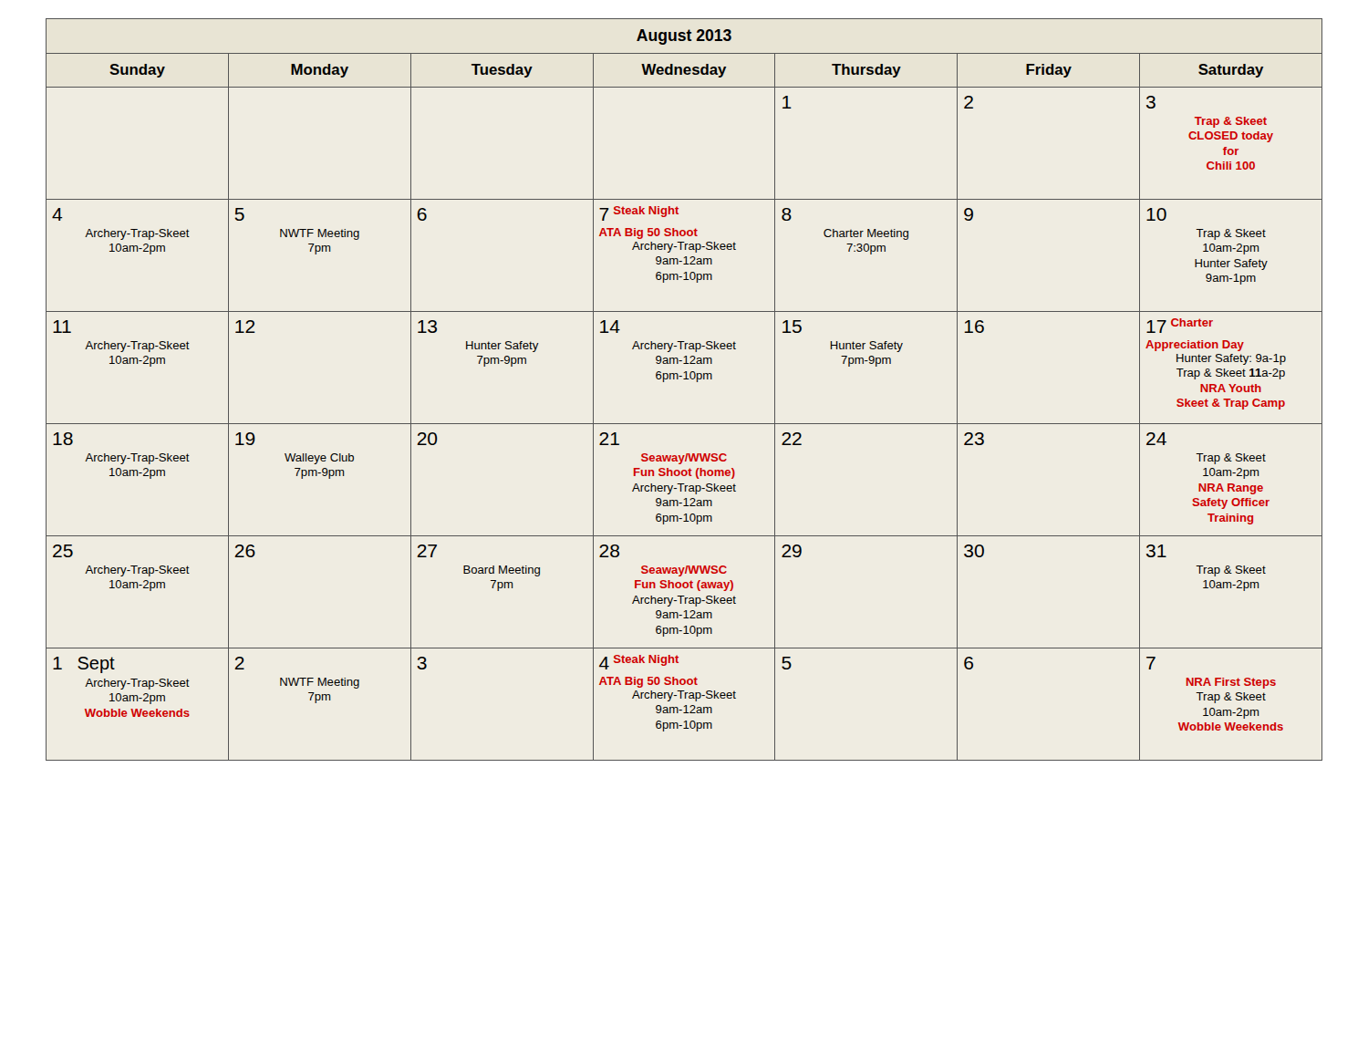August 2013
| Sunday | Monday | Tuesday | Wednesday | Thursday | Friday | Saturday |
| --- | --- | --- | --- | --- | --- | --- |
| | | | | 1 | 2 | 3 Trap & Skeet CLOSED today for Chili 100 |
| 4 Archery-Trap-Skeet 10am-2pm | 5 NWTF Meeting 7pm | 6 | 7 Steak Night ATA Big 50 Shoot Archery-Trap-Skeet 9am-12am 6pm-10pm | 8 Charter Meeting 7:30pm | 9 | 10 Trap & Skeet 10am-2pm Hunter Safety 9am-1pm |
| 11 Archery-Trap-Skeet 10am-2pm | 12 | 13 Hunter Safety 7pm-9pm | 14 Archery-Trap-Skeet 9am-12am 6pm-10pm | 15 Hunter Safety 7pm-9pm | 16 | 17 Charter Appreciation Day Hunter Safety: 9a-1p Trap & Skeet 11 a-2p NRA Youth Skeet & Trap Camp |
| 18 Archery-Trap-Skeet 10am-2pm | 19 Walleye Club 7pm-9pm | 20 | 21 Seaway/WWSC Fun Shoot (home) Archery-Trap-Skeet 9am-12am 6pm-10pm | 22 | 23 | 24 Trap & Skeet 10am-2pm NRA Range Safety Officer Training |
| 25 Archery-Trap-Skeet 10am-2pm | 26 | 27 Board Meeting 7pm | 28 Seaway/WWSC Fun Shoot (away) Archery-Trap-Skeet 9am-12am 6pm-10pm | 29 | 30 | 31 Trap & Skeet 10am-2pm |
| 1 Sept Archery-Trap-Skeet 10am-2pm Wobble Weekends | 2 NWTF Meeting 7pm | 3 | 4 Steak Night ATA Big 50 Shoot Archery-Trap-Skeet 9am-12am 6pm-10pm | 5 | 6 | 7 NRA First Steps Trap & Skeet 10am-2pm Wobble Weekends |